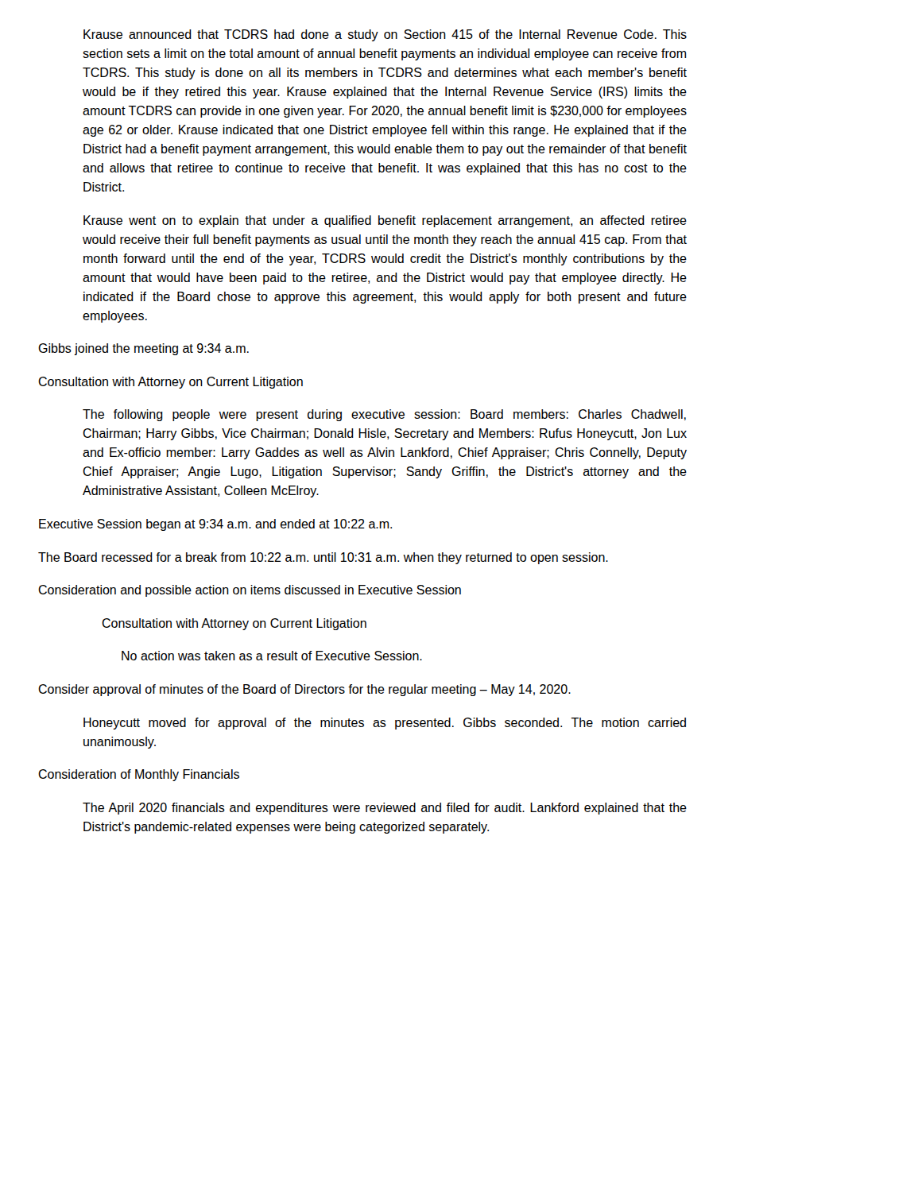Krause announced that TCDRS had done a study on Section 415 of the Internal Revenue Code. This section sets a limit on the total amount of annual benefit payments an individual employee can receive from TCDRS. This study is done on all its members in TCDRS and determines what each member's benefit would be if they retired this year. Krause explained that the Internal Revenue Service (IRS) limits the amount TCDRS can provide in one given year. For 2020, the annual benefit limit is $230,000 for employees age 62 or older. Krause indicated that one District employee fell within this range. He explained that if the District had a benefit payment arrangement, this would enable them to pay out the remainder of that benefit and allows that retiree to continue to receive that benefit. It was explained that this has no cost to the District.
Krause went on to explain that under a qualified benefit replacement arrangement, an affected retiree would receive their full benefit payments as usual until the month they reach the annual 415 cap. From that month forward until the end of the year, TCDRS would credit the District's monthly contributions by the amount that would have been paid to the retiree, and the District would pay that employee directly. He indicated if the Board chose to approve this agreement, this would apply for both present and future employees.
Gibbs joined the meeting at 9:34 a.m.
Consultation with Attorney on Current Litigation
The following people were present during executive session: Board members: Charles Chadwell, Chairman; Harry Gibbs, Vice Chairman; Donald Hisle, Secretary and Members: Rufus Honeycutt, Jon Lux and Ex-officio member: Larry Gaddes as well as Alvin Lankford, Chief Appraiser; Chris Connelly, Deputy Chief Appraiser; Angie Lugo, Litigation Supervisor; Sandy Griffin, the District's attorney and the Administrative Assistant, Colleen McElroy.
Executive Session began at 9:34 a.m. and ended at 10:22 a.m.
The Board recessed for a break from 10:22 a.m. until 10:31 a.m. when they returned to open session.
Consideration and possible action on items discussed in Executive Session
Consultation with Attorney on Current Litigation
No action was taken as a result of Executive Session.
Consider approval of minutes of the Board of Directors for the regular meeting – May 14, 2020.
Honeycutt moved for approval of the minutes as presented. Gibbs seconded. The motion carried unanimously.
Consideration of Monthly Financials
The April 2020 financials and expenditures were reviewed and filed for audit. Lankford explained that the District's pandemic-related expenses were being categorized separately.